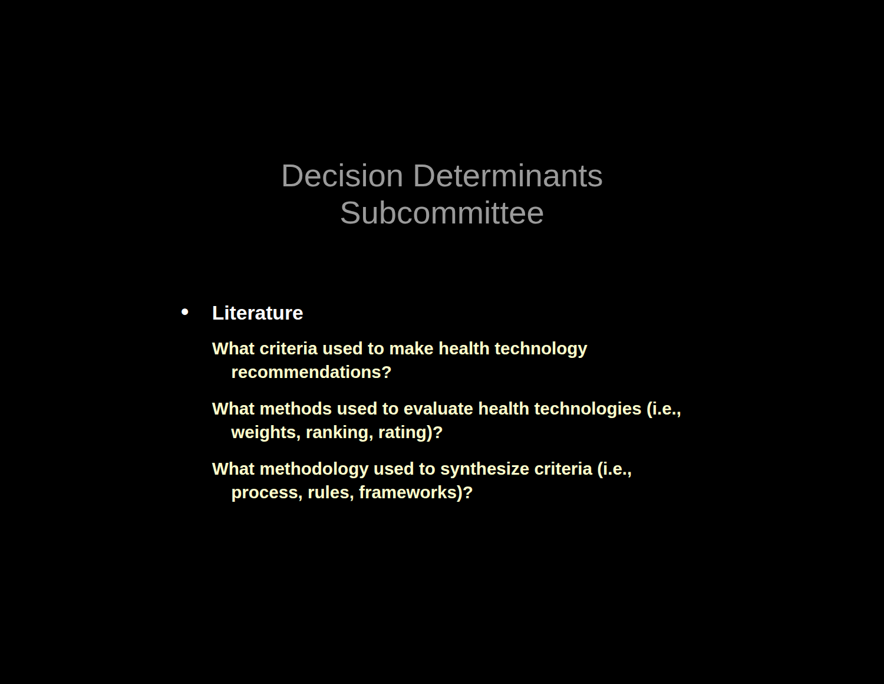Decision Determinants
Subcommittee
Literature
What criteria used to make health technology recommendations?
What methods used to evaluate health technologies (i.e., weights, ranking, rating)?
What methodology used to synthesize criteria (i.e., process, rules, frameworks)?